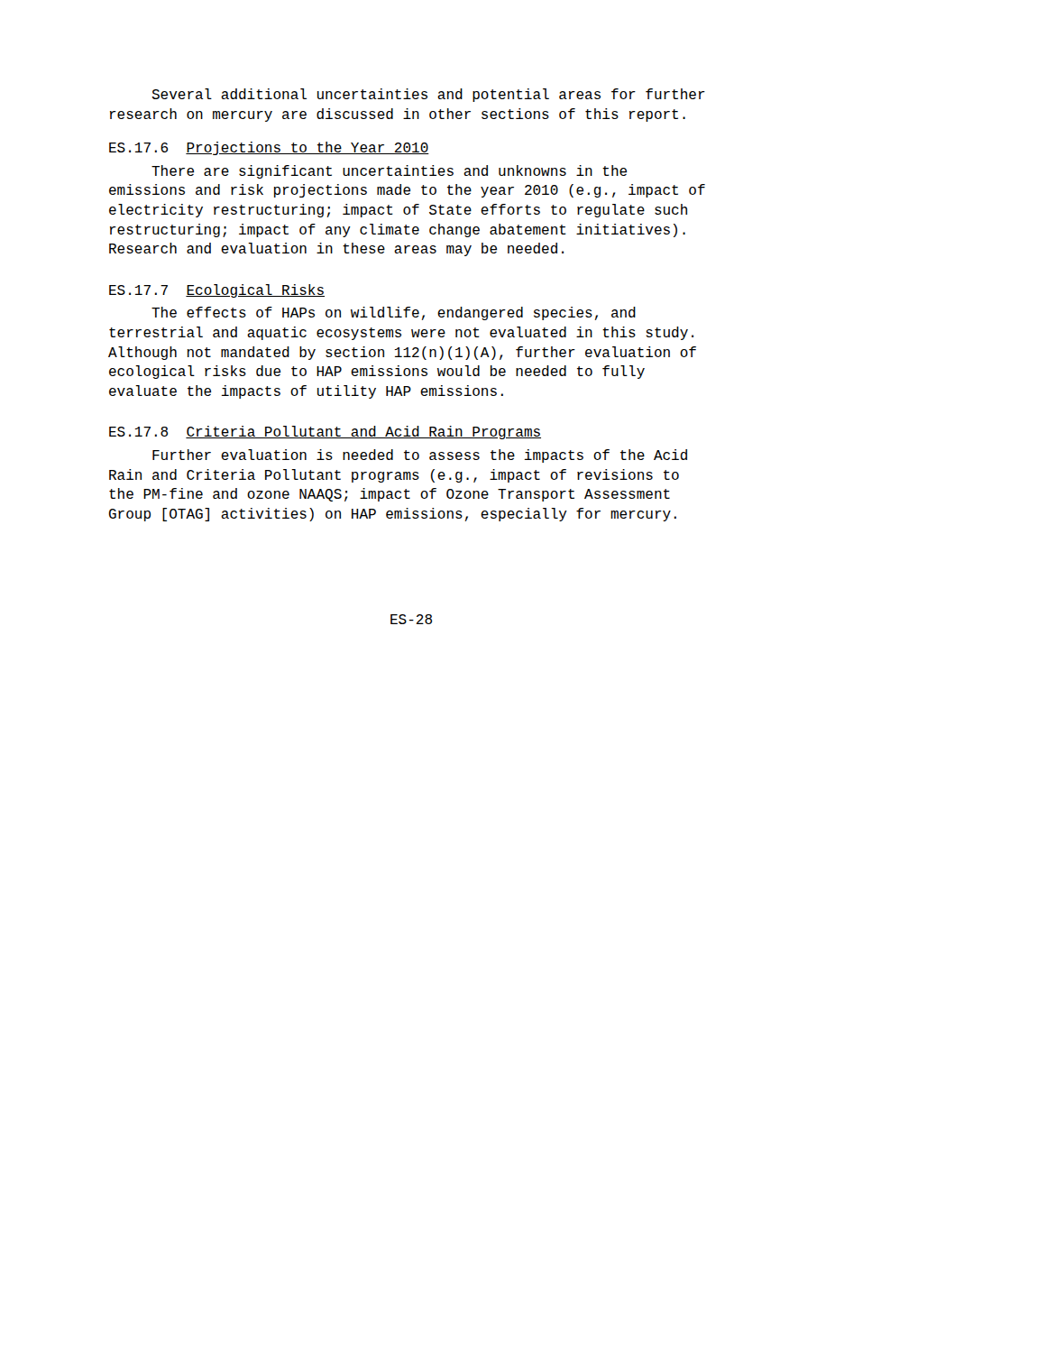Several additional uncertainties and potential areas for further research on mercury are discussed in other sections of this report.
ES.17.6 Projections to the Year 2010
There are significant uncertainties and unknowns in the emissions and risk projections made to the year 2010 (e.g., impact of electricity restructuring; impact of State efforts to regulate such restructuring; impact of any climate change abatement initiatives). Research and evaluation in these areas may be needed.
ES.17.7 Ecological Risks
The effects of HAPs on wildlife, endangered species, and terrestrial and aquatic ecosystems were not evaluated in this study. Although not mandated by section 112(n)(1)(A), further evaluation of ecological risks due to HAP emissions would be needed to fully evaluate the impacts of utility HAP emissions.
ES.17.8 Criteria Pollutant and Acid Rain Programs
Further evaluation is needed to assess the impacts of the Acid Rain and Criteria Pollutant programs (e.g., impact of revisions to the PM-fine and ozone NAAQS; impact of Ozone Transport Assessment Group [OTAG] activities) on HAP emissions, especially for mercury.
ES-28